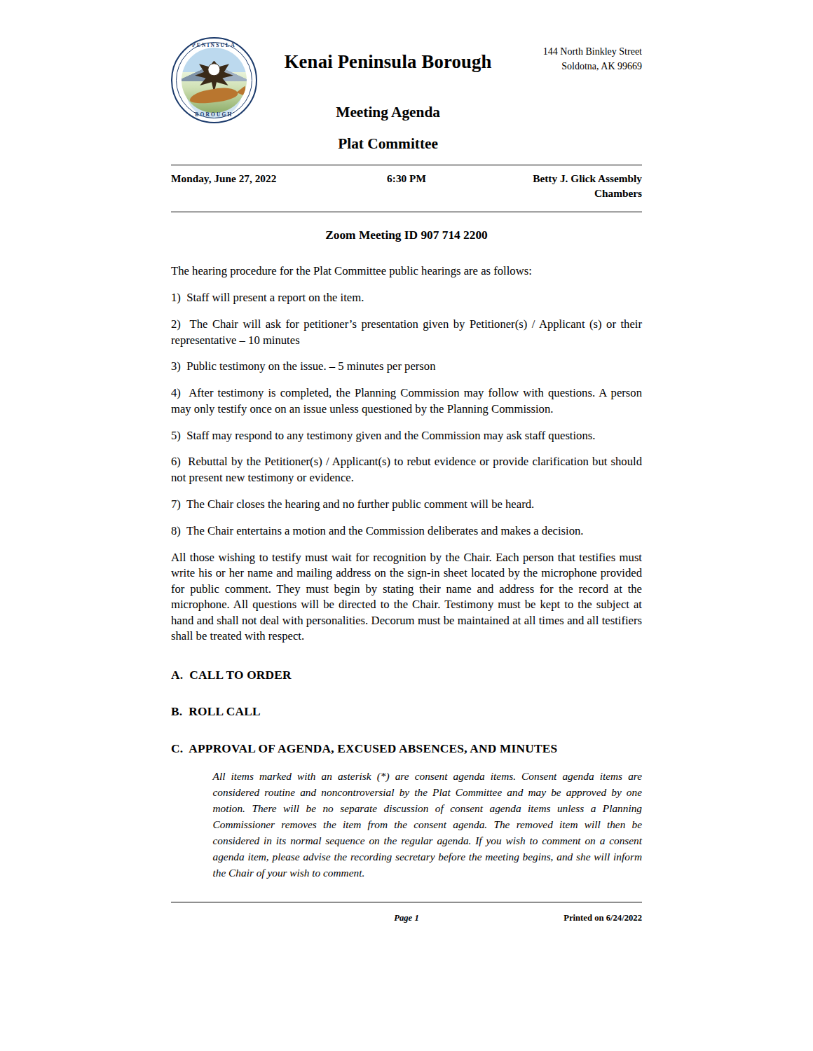PENINSULA
BOROUGH
Kenai Peninsula Borough
Meeting Agenda
Plat Committee
144 North Binkley Street
Soldotna, AK 99669
Monday, June 27, 2022
6:30 PM
Betty J. Glick Assembly Chambers
Zoom Meeting ID 907 714 2200
The hearing procedure for the Plat Committee public hearings are as follows:
1) Staff will present a report on the item.
2) The Chair will ask for petitioner’s presentation given by Petitioner(s) / Applicant (s) or their representative – 10 minutes
3) Public testimony on the issue. – 5 minutes per person
4) After testimony is completed, the Planning Commission may follow with questions. A person may only testify once on an issue unless questioned by the Planning Commission.
5) Staff may respond to any testimony given and the Commission may ask staff questions.
6) Rebuttal by the Petitioner(s) / Applicant(s) to rebut evidence or provide clarification but should not present new testimony or evidence.
7) The Chair closes the hearing and no further public comment will be heard.
8) The Chair entertains a motion and the Commission deliberates and makes a decision.
All those wishing to testify must wait for recognition by the Chair. Each person that testifies must write his or her name and mailing address on the sign-in sheet located by the microphone provided for public comment. They must begin by stating their name and address for the record at the microphone. All questions will be directed to the Chair. Testimony must be kept to the subject at hand and shall not deal with personalities. Decorum must be maintained at all times and all testifiers shall be treated with respect.
A. CALL TO ORDER
B. ROLL CALL
C. APPROVAL OF AGENDA, EXCUSED ABSENCES, AND MINUTES
All items marked with an asterisk (*) are consent agenda items. Consent agenda items are considered routine and noncontroversial by the Plat Committee and may be approved by one motion. There will be no separate discussion of consent agenda items unless a Planning Commissioner removes the item from the consent agenda. The removed item will then be considered in its normal sequence on the regular agenda. If you wish to comment on a consent agenda item, please advise the recording secretary before the meeting begins, and she will inform the Chair of your wish to comment.
Page 1
Printed on 6/24/2022